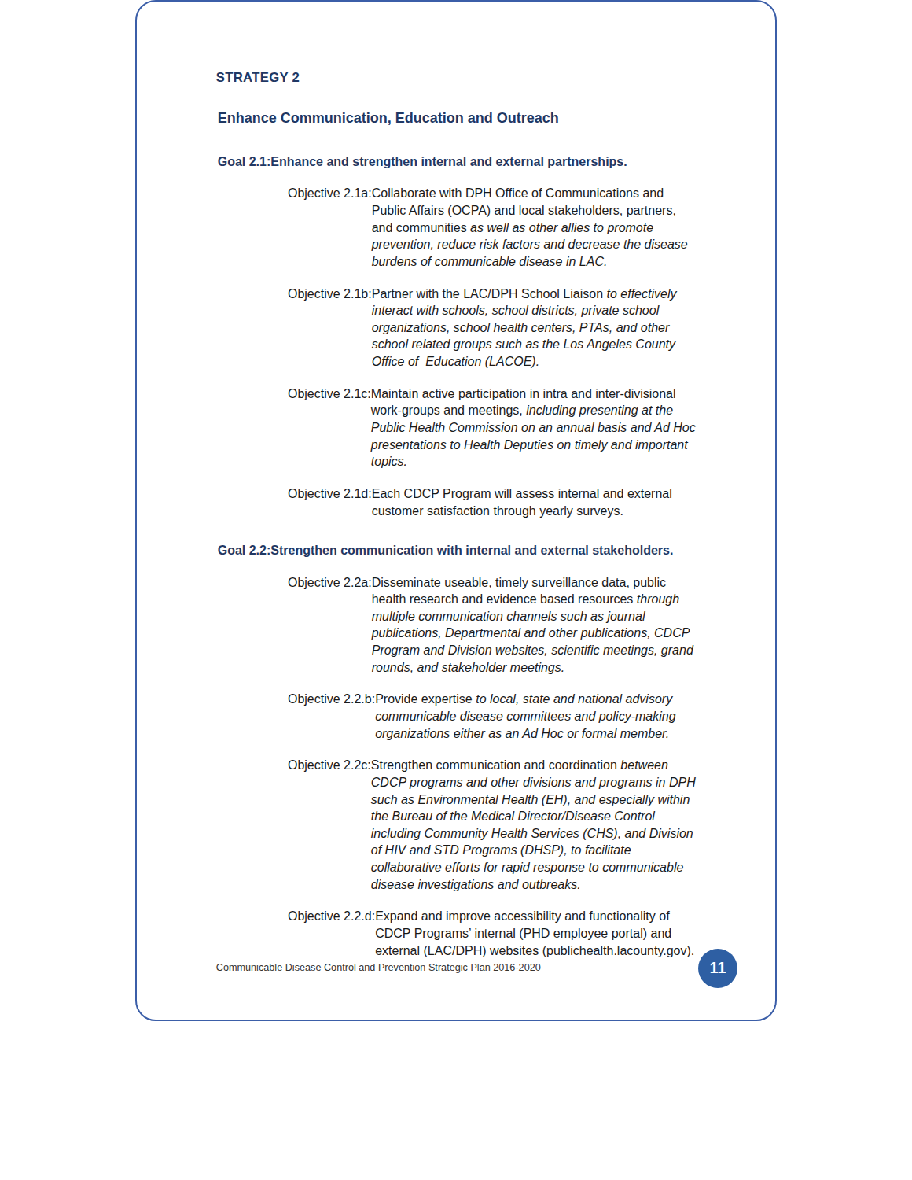STRATEGY 2
Enhance Communication, Education and Outreach
Goal 2.1: Enhance and strengthen internal and external partnerships.
Objective 2.1a: Collaborate with DPH Office of Communications and Public Affairs (OCPA) and local stakeholders, partners, and communities as well as other allies to promote prevention, reduce risk factors and decrease the disease burdens of communicable disease in LAC.
Objective 2.1b: Partner with the LAC/DPH School Liaison to effectively interact with schools, school districts, private school organizations, school health centers, PTAs, and other school related groups such as the Los Angeles County Office of Education (LACOE).
Objective 2.1c: Maintain active participation in intra and inter-divisional work-groups and meetings, including presenting at the Public Health Commission on an annual basis and Ad Hoc presentations to Health Deputies on timely and important topics.
Objective 2.1d: Each CDCP Program will assess internal and external customer satisfaction through yearly surveys.
Goal 2.2: Strengthen communication with internal and external stakeholders.
Objective 2.2a: Disseminate useable, timely surveillance data, public health research and evidence based resources through multiple communication channels such as journal publications, Departmental and other publications, CDCP Program and Division websites, scientific meetings, grand rounds, and stakeholder meetings.
Objective 2.2.b: Provide expertise to local, state and national advisory communicable disease committees and policy-making organizations either as an Ad Hoc or formal member.
Objective 2.2c: Strengthen communication and coordination between CDCP programs and other divisions and programs in DPH such as Environmental Health (EH), and especially within the Bureau of the Medical Director/Disease Control including Community Health Services (CHS), and Division of HIV and STD Programs (DHSP), to facilitate collaborative efforts for rapid response to communicable disease investigations and outbreaks.
Objective 2.2.d: Expand and improve accessibility and functionality of CDCP Programs’ internal (PHD employee portal) and external (LAC/DPH) websites (publichealth.lacounty.gov).
Communicable Disease Control and Prevention Strategic Plan 2016-2020
11